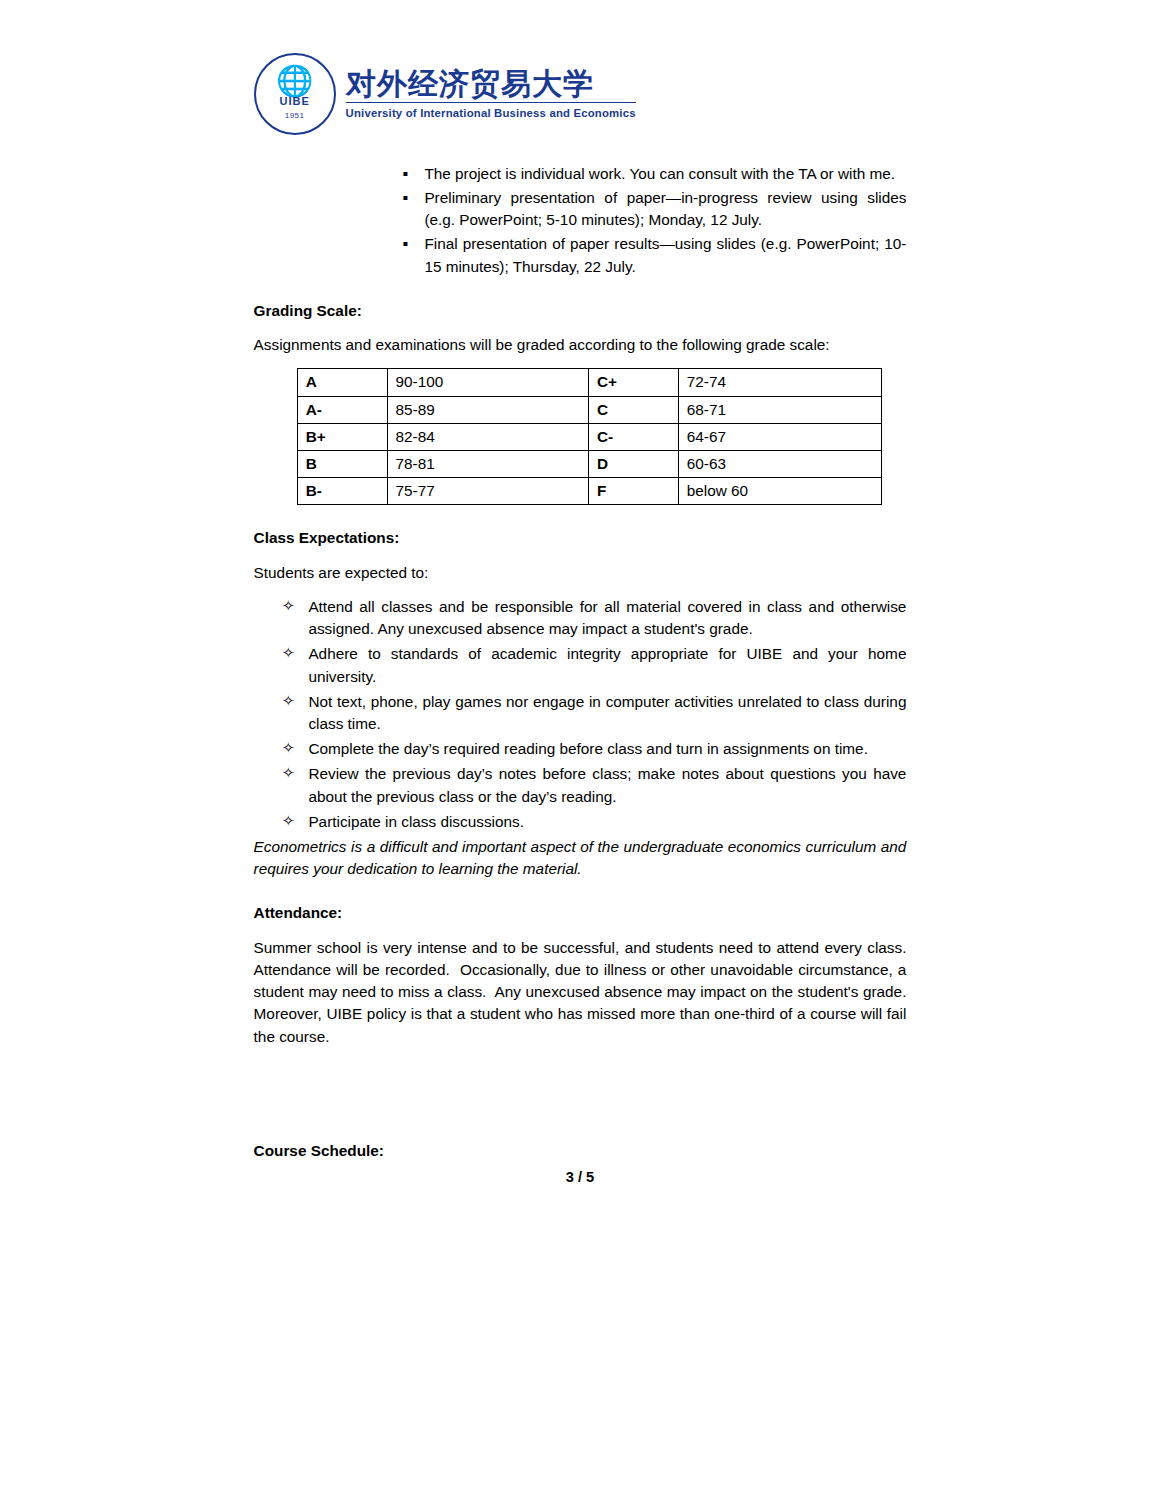🌐 UIBE 1951
对外经济贸易大学 University of International Business and Economics
The project is individual work. You can consult with the TA or with me.
Preliminary presentation of paper—in-progress review using slides (e.g. PowerPoint; 5-10 minutes); Monday, 12 July.
Final presentation of paper results—using slides (e.g. PowerPoint; 10-15 minutes); Thursday, 22 July.
Grading Scale:
Assignments and examinations will be graded according to the following grade scale:
| A | 90-100 | C+ | 72-74 |
| A- | 85-89 | C | 68-71 |
| B+ | 82-84 | C- | 64-67 |
| B | 78-81 | D | 60-63 |
| B- | 75-77 | F | below 60 |
Class Expectations:
Students are expected to:
Attend all classes and be responsible for all material covered in class and otherwise assigned. Any unexcused absence may impact a student's grade.
Adhere to standards of academic integrity appropriate for UIBE and your home university.
Not text, phone, play games nor engage in computer activities unrelated to class during class time.
Complete the day’s required reading before class and turn in assignments on time.
Review the previous day’s notes before class; make notes about questions you have about the previous class or the day’s reading.
Participate in class discussions.
Econometrics is a difficult and important aspect of the undergraduate economics curriculum and requires your dedication to learning the material.
Attendance:
Summer school is very intense and to be successful, and students need to attend every class. Attendance will be recorded. Occasionally, due to illness or other unavoidable circumstance, a student may need to miss a class. Any unexcused absence may impact on the student's grade. Moreover, UIBE policy is that a student who has missed more than one-third of a course will fail the course.
Course Schedule:
3 / 5